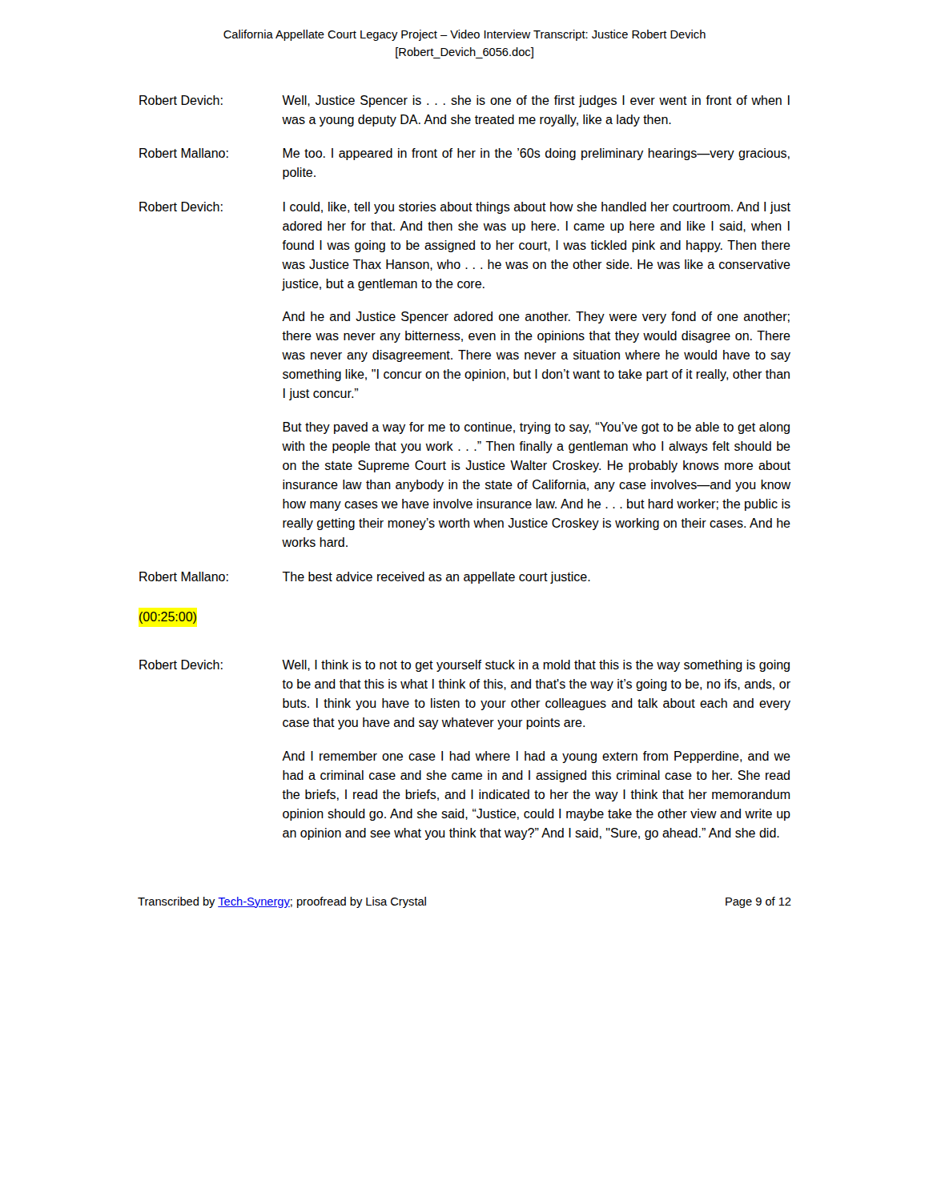California Appellate Court Legacy Project – Video Interview Transcript: Justice Robert Devich
[Robert_Devich_6056.doc]
| Robert Devich: | Well, Justice Spencer is . . . she is one of the first judges I ever went in front of when I was a young deputy DA. And she treated me royally, like a lady then. |
| Robert Mallano: | Me too. I appeared in front of her in the ’60s doing preliminary hearings—very gracious, polite. |
| Robert Devich: | I could, like, tell you stories about things about how she handled her courtroom. And I just adored her for that. And then she was up here. I came up here and like I said, when I found I was going to be assigned to her court, I was tickled pink and happy. Then there was Justice Thax Hanson, who . . . he was on the other side. He was like a conservative justice, but a gentleman to the core. And he and Justice Spencer adored one another. They were very fond of one another; there was never any bitterness, even in the opinions that they would disagree on. There was never any disagreement. There was never a situation where he would have to say something like, "I concur on the opinion, but I don’t want to take part of it really, other than I just concur.” But they paved a way for me to continue, trying to say, “You’ve got to be able to get along with the people that you work . . .” Then finally a gentleman who I always felt should be on the state Supreme Court is Justice Walter Croskey. He probably knows more about insurance law than anybody in the state of California, any case involves—and you know how many cases we have involve insurance law. And he . . . but hard worker; the public is really getting their money’s worth when Justice Croskey is working on their cases. And he works hard. |
| Robert Mallano: | The best advice received as an appellate court justice. |
| (00:25:00) | |
| Robert Devich: | Well, I think is to not to get yourself stuck in a mold that this is the way something is going to be and that this is what I think of this, and that's the way it’s going to be, no ifs, ands, or buts. I think you have to listen to your other colleagues and talk about each and every case that you have and say whatever your points are. And I remember one case I had where I had a young extern from Pepperdine, and we had a criminal case and she came in and I assigned this criminal case to her. She read the briefs, I read the briefs, and I indicated to her the way I think that her memorandum opinion should go. And she said, “Justice, could I maybe take the other view and write up an opinion and see what you think that way?” And I said, "Sure, go ahead.” And she did. |
Transcribed by Tech-Synergy; proofread by Lisa Crystal Page 9 of 12